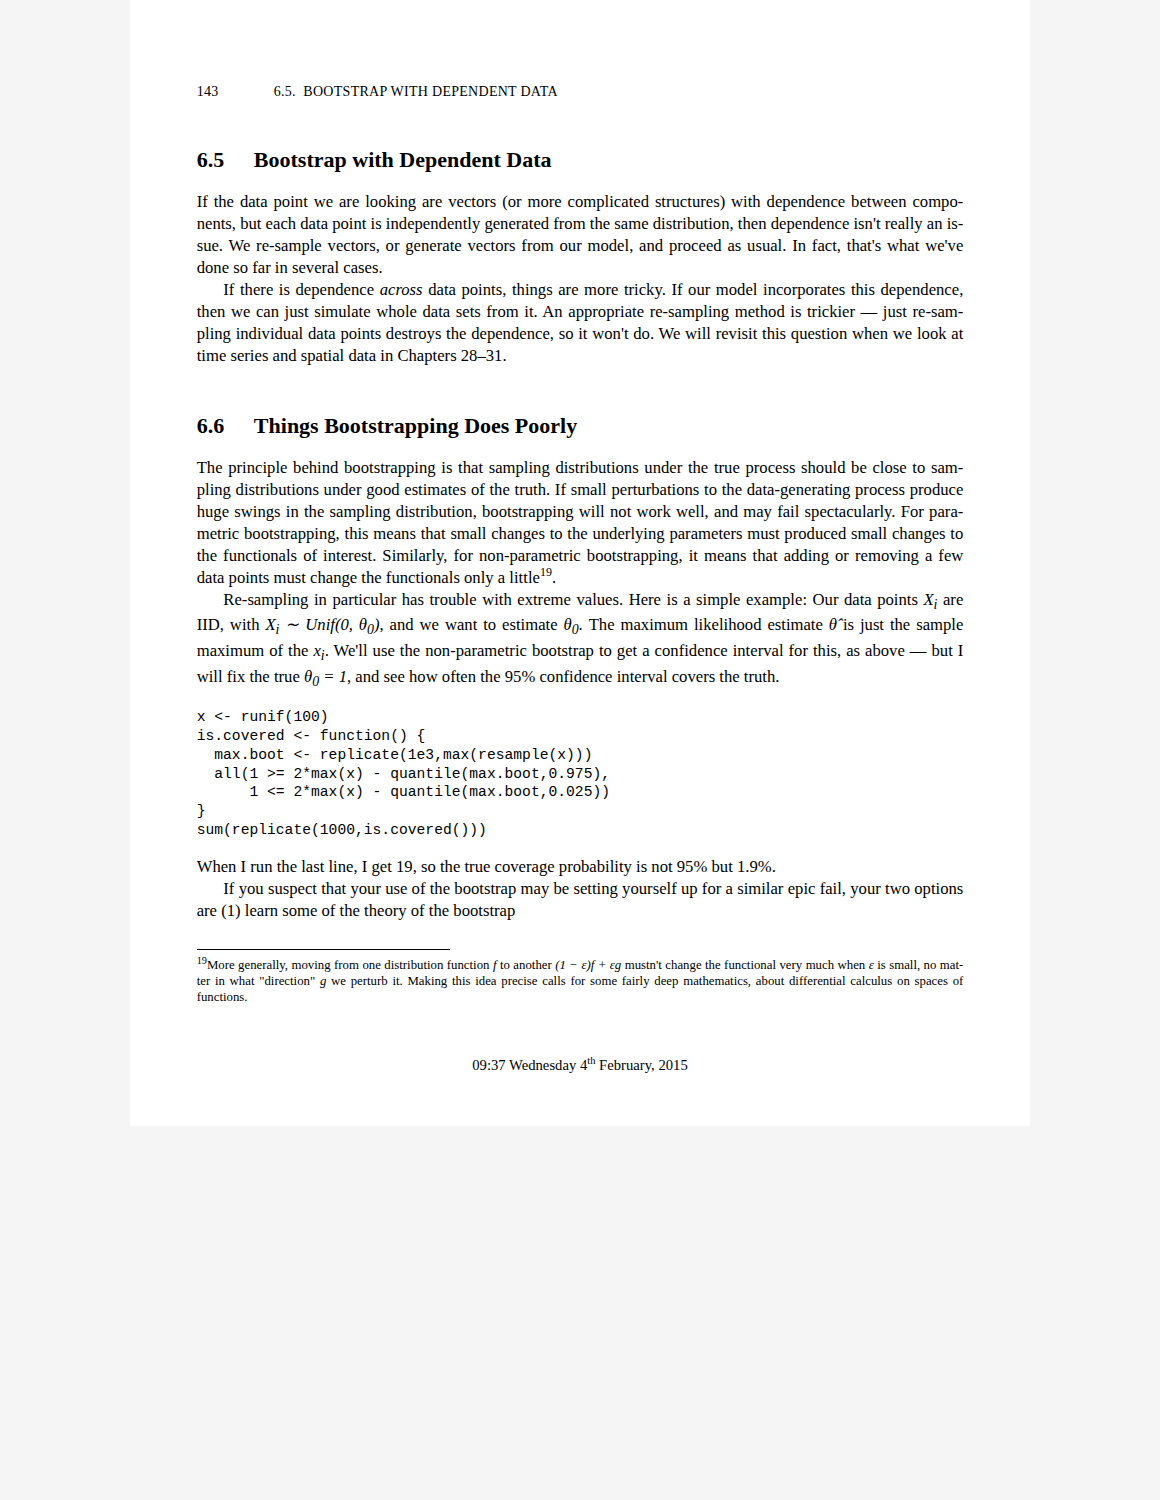143 6.5. Bootstrap with Dependent Data
6.5 Bootstrap with Dependent Data
If the data point we are looking are vectors (or more complicated structures) with dependence between components, but each data point is independently generated from the same distribution, then dependence isn't really an issue. We re-sample vectors, or generate vectors from our model, and proceed as usual. In fact, that's what we've done so far in several cases.
If there is dependence across data points, things are more tricky. If our model incorporates this dependence, then we can just simulate whole data sets from it. An appropriate re-sampling method is trickier — just re-sampling individual data points destroys the dependence, so it won't do. We will revisit this question when we look at time series and spatial data in Chapters 28–31.
6.6 Things Bootstrapping Does Poorly
The principle behind bootstrapping is that sampling distributions under the true process should be close to sampling distributions under good estimates of the truth. If small perturbations to the data-generating process produce huge swings in the sampling distribution, bootstrapping will not work well, and may fail spectacularly. For parametric bootstrapping, this means that small changes to the underlying parameters must produced small changes to the functionals of interest. Similarly, for non-parametric bootstrapping, it means that adding or removing a few data points must change the functionals only a little19.
Re-sampling in particular has trouble with extreme values. Here is a simple example: Our data points Xi are IID, with Xi ∼ Unif(0, θ0), and we want to estimate θ0. The maximum likelihood estimate θ̂ is just the sample maximum of the xi. We'll use the non-parametric bootstrap to get a confidence interval for this, as above — but I will fix the true θ0 = 1, and see how often the 95% confidence interval covers the truth.
x <- runif(100)
is.covered <- function() {
  max.boot <- replicate(1e3,max(resample(x)))
  all(1 >= 2*max(x) - quantile(max.boot,0.975),
      1 <= 2*max(x) - quantile(max.boot,0.025))
}
sum(replicate(1000,is.covered()))
When I run the last line, I get 19, so the true coverage probability is not 95% but 1.9%.
If you suspect that your use of the bootstrap may be setting yourself up for a similar epic fail, your two options are (1) learn some of the theory of the bootstrap
19More generally, moving from one distribution function f to another (1 − ε)f + εg mustn't change the functional very much when ε is small, no matter in what "direction" g we perturb it. Making this idea precise calls for some fairly deep mathematics, about differential calculus on spaces of functions.
09:37 Wednesday 4th February, 2015